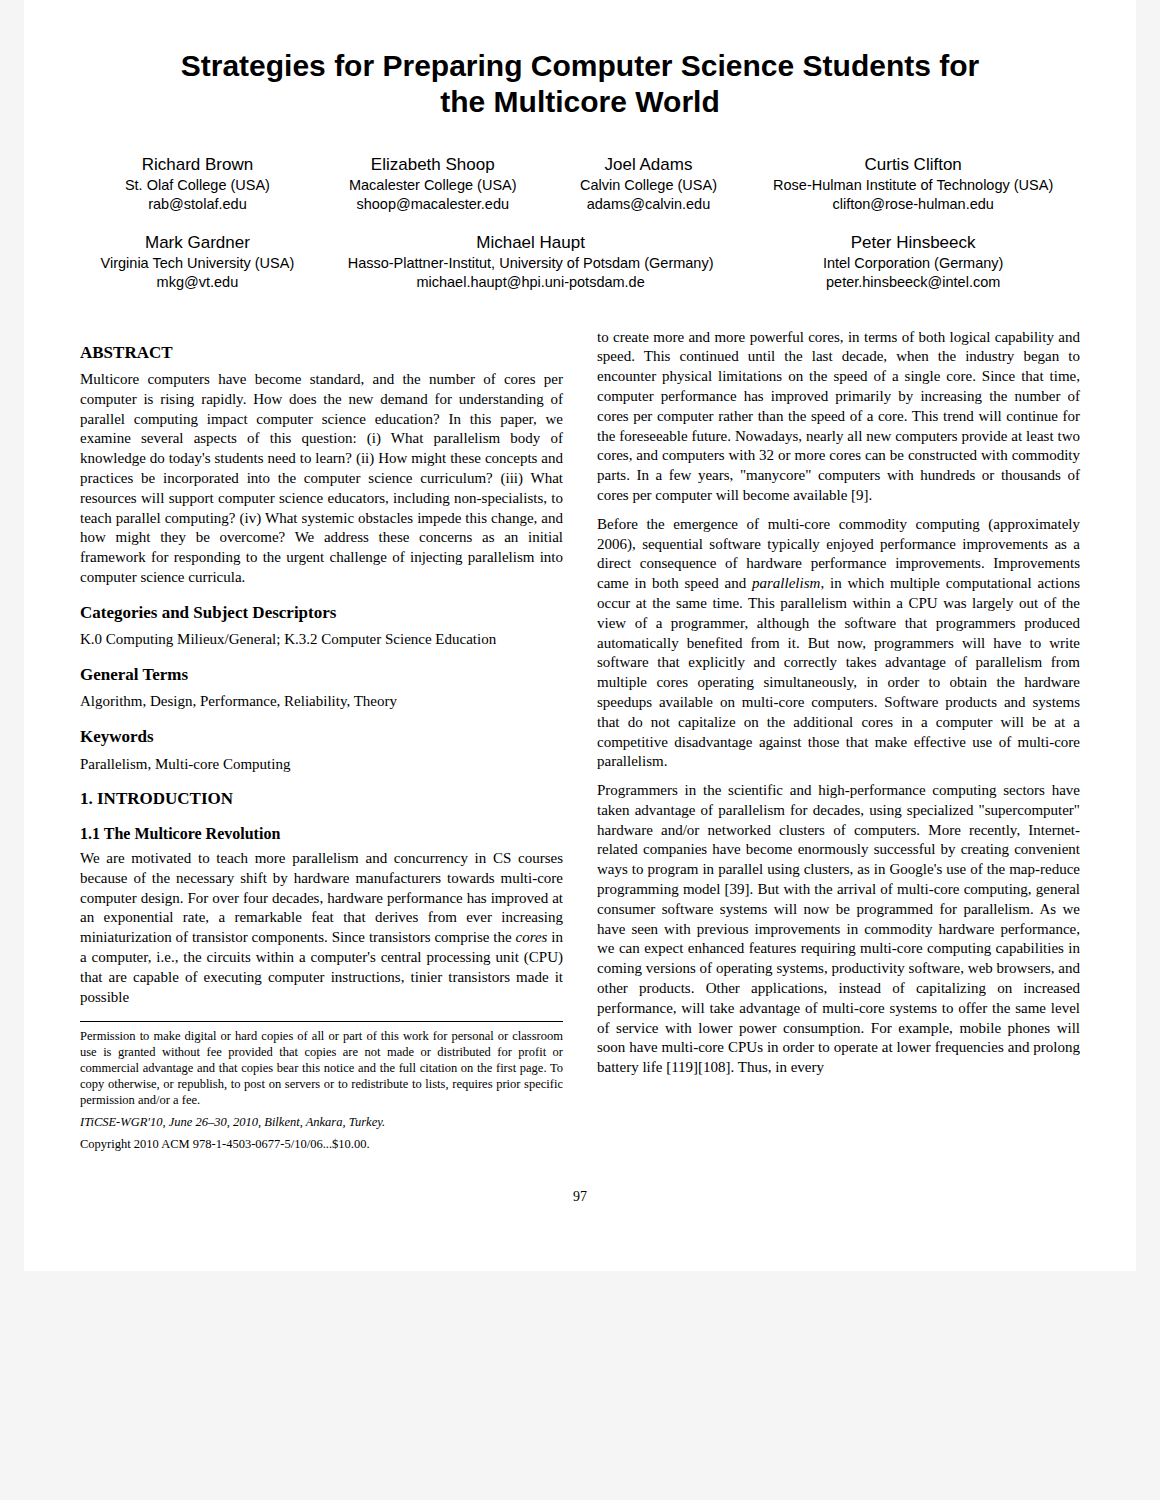Strategies for Preparing Computer Science Students for
the Multicore World
| Richard Brown St. Olaf College (USA) rab@stolaf.edu | Elizabeth Shoop Macalester College (USA) shoop@macalester.edu | Joel Adams Calvin College (USA) adams@calvin.edu | Curtis Clifton Rose-Hulman Institute of Technology (USA) clifton@rose-hulman.edu |
| Mark Gardner Virginia Tech University (USA) mkg@vt.edu | Michael Haupt Hasso-Plattner-Institut, University of Potsdam (Germany) michael.haupt@hpi.uni-potsdam.de | Peter Hinsbeeck Intel Corporation (Germany) peter.hinsbeeck@intel.com |
ABSTRACT
Multicore computers have become standard, and the number of cores per computer is rising rapidly. How does the new demand for understanding of parallel computing impact computer science education? In this paper, we examine several aspects of this question: (i) What parallelism body of knowledge do today's students need to learn? (ii) How might these concepts and practices be incorporated into the computer science curriculum? (iii) What resources will support computer science educators, including non-specialists, to teach parallel computing? (iv) What systemic obstacles impede this change, and how might they be overcome? We address these concerns as an initial framework for responding to the urgent challenge of injecting parallelism into computer science curricula.
Categories and Subject Descriptors
K.0 Computing Milieux/General; K.3.2 Computer Science Education
General Terms
Algorithm, Design, Performance, Reliability, Theory
Keywords
Parallelism, Multi-core Computing
1. INTRODUCTION
1.1 The Multicore Revolution
We are motivated to teach more parallelism and concurrency in CS courses because of the necessary shift by hardware manufacturers towards multi-core computer design. For over four decades, hardware performance has improved at an exponential rate, a remarkable feat that derives from ever increasing miniaturization of transistor components. Since transistors comprise the cores in a computer, i.e., the circuits within a computer's central processing unit (CPU) that are capable of executing computer instructions, tinier transistors made it possible
Permission to make digital or hard copies of all or part of this work for personal or classroom use is granted without fee provided that copies are not made or distributed for profit or commercial advantage and that copies bear this notice and the full citation on the first page. To copy otherwise, or republish, to post on servers or to redistribute to lists, requires prior specific permission and/or a fee.
ITiCSE-WGR'10, June 26–30, 2010, Bilkent, Ankara, Turkey.
Copyright 2010 ACM 978-1-4503-0677-5/10/06...$10.00.
to create more and more powerful cores, in terms of both logical capability and speed. This continued until the last decade, when the industry began to encounter physical limitations on the speed of a single core. Since that time, computer performance has improved primarily by increasing the number of cores per computer rather than the speed of a core. This trend will continue for the foreseeable future. Nowadays, nearly all new computers provide at least two cores, and computers with 32 or more cores can be constructed with commodity parts. In a few years, "manycore" computers with hundreds or thousands of cores per computer will become available [9].
Before the emergence of multi-core commodity computing (approximately 2006), sequential software typically enjoyed performance improvements as a direct consequence of hardware performance improvements. Improvements came in both speed and parallelism, in which multiple computational actions occur at the same time. This parallelism within a CPU was largely out of the view of a programmer, although the software that programmers produced automatically benefited from it. But now, programmers will have to write software that explicitly and correctly takes advantage of parallelism from multiple cores operating simultaneously, in order to obtain the hardware speedups available on multi-core computers. Software products and systems that do not capitalize on the additional cores in a computer will be at a competitive disadvantage against those that make effective use of multi-core parallelism.
Programmers in the scientific and high-performance computing sectors have taken advantage of parallelism for decades, using specialized "supercomputer" hardware and/or networked clusters of computers. More recently, Internet-related companies have become enormously successful by creating convenient ways to program in parallel using clusters, as in Google's use of the map-reduce programming model [39]. But with the arrival of multi-core computing, general consumer software systems will now be programmed for parallelism. As we have seen with previous improvements in commodity hardware performance, we can expect enhanced features requiring multi-core computing capabilities in coming versions of operating systems, productivity software, web browsers, and other products. Other applications, instead of capitalizing on increased performance, will take advantage of multi-core systems to offer the same level of service with lower power consumption. For example, mobile phones will soon have multi-core CPUs in order to operate at lower frequencies and prolong battery life [119][108]. Thus, in every
97